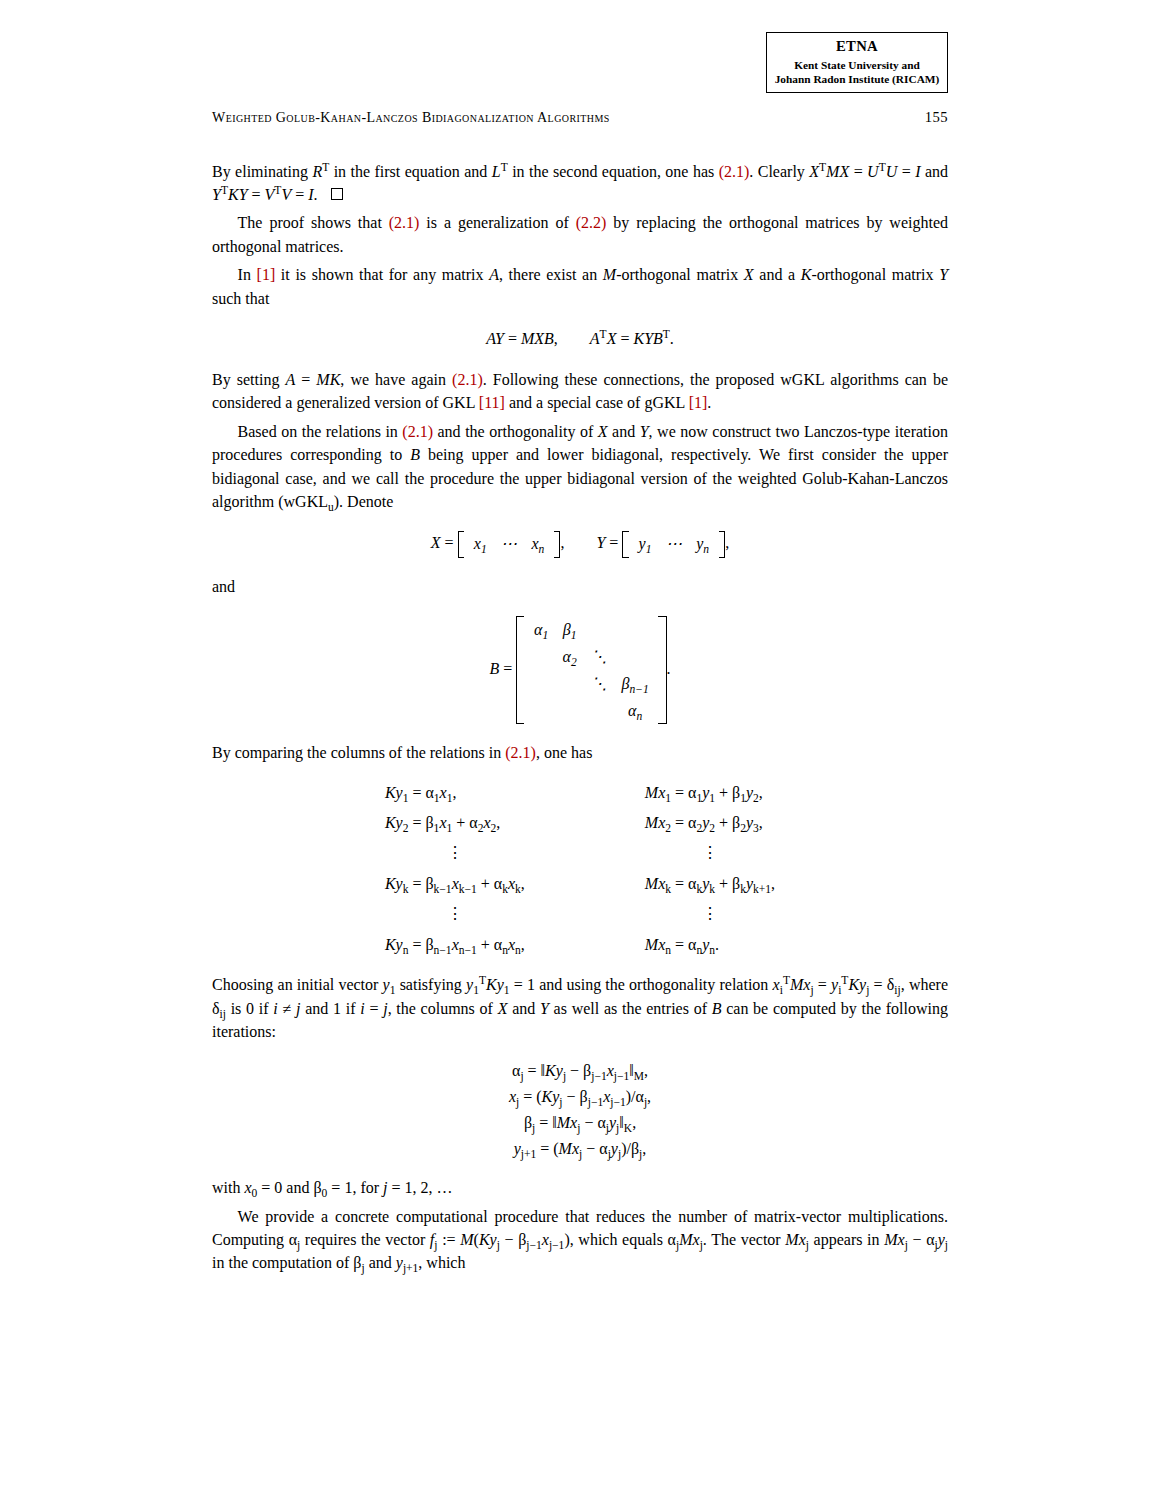ETNA
Kent State University and
Johann Radon Institute (RICAM)
Weighted Golub-Kahan-Lanczos Bidiagonalization Algorithms 155
By eliminating RT in the first equation and LT in the second equation, one has (2.1). Clearly XTMX = UTU = I and YTKY = VTV = I.
The proof shows that (2.1) is a generalization of (2.2) by replacing the orthogonal matrices by weighted orthogonal matrices.
In [1] it is shown that for any matrix A, there exist an M-orthogonal matrix X and a K-orthogonal matrix Y such that
AY = MXB, ATX = KYBT.
By setting A = MK, we have again (2.1). Following these connections, the proposed wGKL algorithms can be considered a generalized version of GKL [11] and a special case of gGKL [1].
Based on the relations in (2.1) and the orthogonality of X and Y, we now construct two Lanczos-type iteration procedures corresponding to B being upper and lower bidiagonal, respectively. We first consider the upper bidiagonal case, and we call the procedure the upper bidiagonal version of the weighted Golub-Kahan-Lanczos algorithm (wGKLu). Denote
X =
| x 1 | ⋯ | x n |
, Y =
| y 1 | ⋯ | y n |
,
and
B =
| α 1 | β 1 | | |
| | α 2 | ⋱ | |
| | | ⋱ | β n−1 |
| | | | α n |
.
By comparing the columns of the relations in (2.1), one has
Ky1 = α1x1,
Mx1 = α1y1 + β1y2,
Ky2 = β1x1 + α2x2,
Mx2 = α2y2 + β2y3,
⋮
⋮
Kyk = βk−1xk−1 + αkxk,
Mxk = αkyk + βkyk+1,
⋮
⋮
Kyn = βn−1xn−1 + αnxn,
Mxn = αnyn.
Choosing an initial vector y1 satisfying y1TKy1 = 1 and using the orthogonality relation xiTMxj = yiTKyj = δij, where δij is 0 if i ≠ j and 1 if i = j, the columns of X and Y as well as the entries of B can be computed by the following iterations:
αj = ‖Kyj − βj−1xj−1‖M, xj = (Kyj − βj−1xj−1)/αj, βj = ‖Mxj − αjyj‖K, yj+1 = (Mxj − αjyj)/βj,
with x0 = 0 and β0 = 1, for j = 1, 2, …
We provide a concrete computational procedure that reduces the number of matrix-vector multiplications. Computing αj requires the vector fj := M(Kyj − βj−1xj−1), which equals αjMxj. The vector Mxj appears in Mxj − αjyj in the computation of βj and yj+1, which